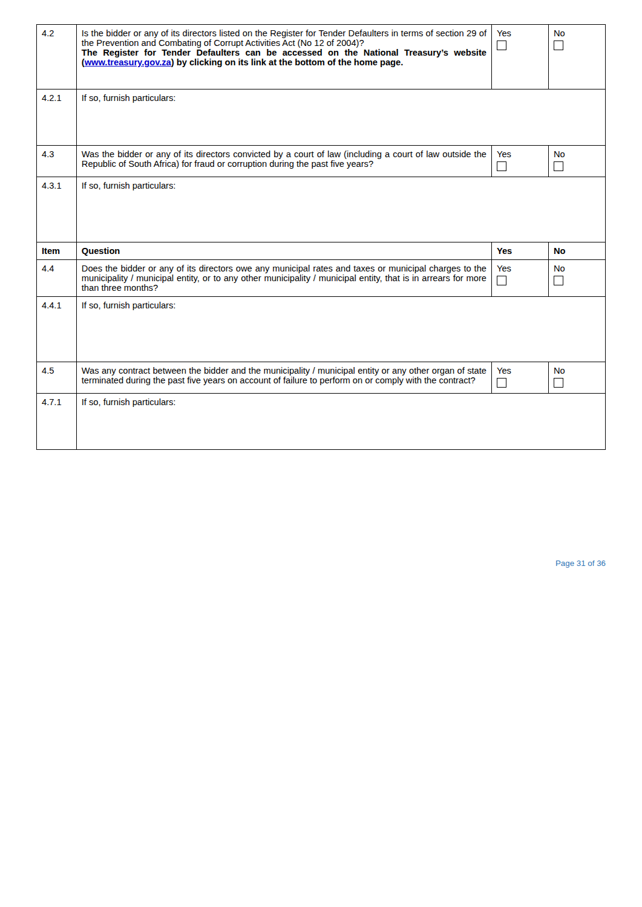| 4.2 | Is the bidder or any of its directors listed on the Register for Tender Defaulters in terms of section 29 of the Prevention and Combating of Corrupt Activities Act (No 12 of 2004)? The Register for Tender Defaulters can be accessed on the National Treasury’s website ( www.treasury.gov.za ) by clicking on its link at the bottom of the home page. | Yes | No |
| 4.2.1 | If so, furnish particulars: |
| 4.3 | Was the bidder or any of its directors convicted by a court of law (including a court of law outside the Republic of South Africa) for fraud or corruption during the past five years? | Yes | No |
| 4.3.1 | If so, furnish particulars: |
| Item | Question | Yes | No |
| 4.4 | Does the bidder or any of its directors owe any municipal rates and taxes or municipal charges to the municipality / municipal entity, or to any other municipality / municipal entity, that is in arrears for more than three months? | Yes | No |
| 4.4.1 | If so, furnish particulars: |
| 4.5 | Was any contract between the bidder and the municipality / municipal entity or any other organ of state terminated during the past five years on account of failure to perform on or comply with the contract? | Yes | No |
| 4.7.1 | If so, furnish particulars: |
Page 31 of 36